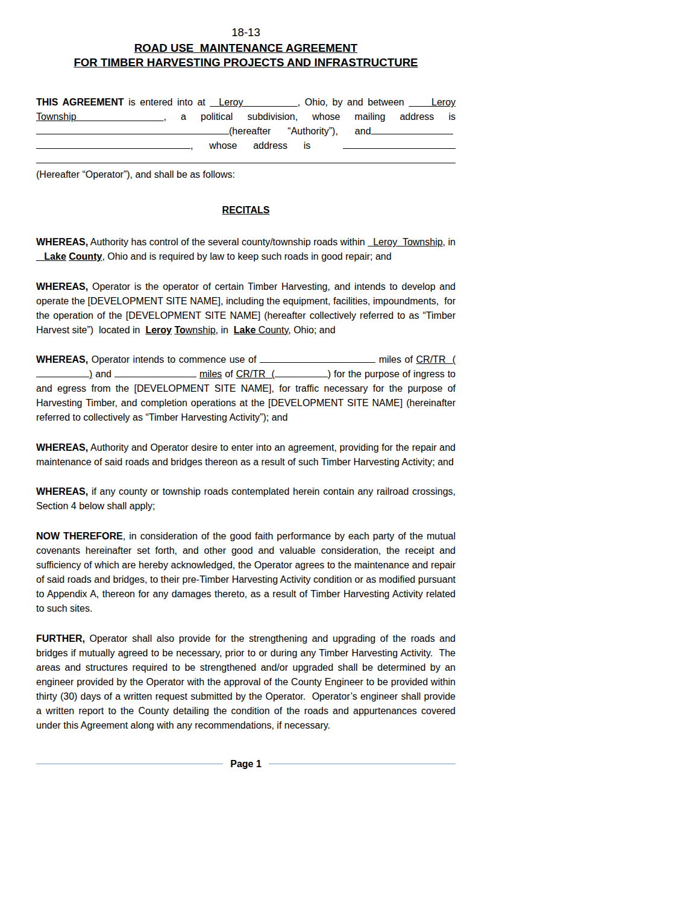18-13
ROAD USE MAINTENANCE AGREEMENT FOR TIMBER HARVESTING PROJECTS AND INFRASTRUCTURE
THIS AGREEMENT is entered into at Leroy , Ohio, by and between Leroy Township , a political subdivision, whose mailing address is (hereafter “Authority”), and , whose address is (Hereafter “Operator”), and shall be as follows:
RECITALS
WHEREAS, Authority has control of the several county/township roads within Leroy Township, in Lake County, Ohio and is required by law to keep such roads in good repair; and
WHEREAS, Operator is the operator of certain Timber Harvesting, and intends to develop and operate the [DEVELOPMENT SITE NAME], including the equipment, facilities, impoundments, for the operation of the [DEVELOPMENT SITE NAME] (hereafter collectively referred to as “Timber Harvest site”) located in Leroy Township, in Lake County, Ohio; and
WHEREAS, Operator intends to commence use of miles of CR/TR ( ) and miles of CR/TR ( ) for the purpose of ingress to and egress from the [DEVELOPMENT SITE NAME], for traffic necessary for the purpose of Harvesting Timber, and completion operations at the [DEVELOPMENT SITE NAME] (hereinafter referred to collectively as “Timber Harvesting Activity”); and
WHEREAS, Authority and Operator desire to enter into an agreement, providing for the repair and maintenance of said roads and bridges thereon as a result of such Timber Harvesting Activity; and
WHEREAS, if any county or township roads contemplated herein contain any railroad crossings, Section 4 below shall apply;
NOW THEREFORE, in consideration of the good faith performance by each party of the mutual covenants hereinafter set forth, and other good and valuable consideration, the receipt and sufficiency of which are hereby acknowledged, the Operator agrees to the maintenance and repair of said roads and bridges, to their pre-Timber Harvesting Activity condition or as modified pursuant to Appendix A, thereon for any damages thereto, as a result of Timber Harvesting Activity related to such sites.
FURTHER, Operator shall also provide for the strengthening and upgrading of the roads and bridges if mutually agreed to be necessary, prior to or during any Timber Harvesting Activity. The areas and structures required to be strengthened and/or upgraded shall be determined by an engineer provided by the Operator with the approval of the County Engineer to be provided within thirty (30) days of a written request submitted by the Operator. Operator’s engineer shall provide a written report to the County detailing the condition of the roads and appurtenances covered under this Agreement along with any recommendations, if necessary.
Page 1